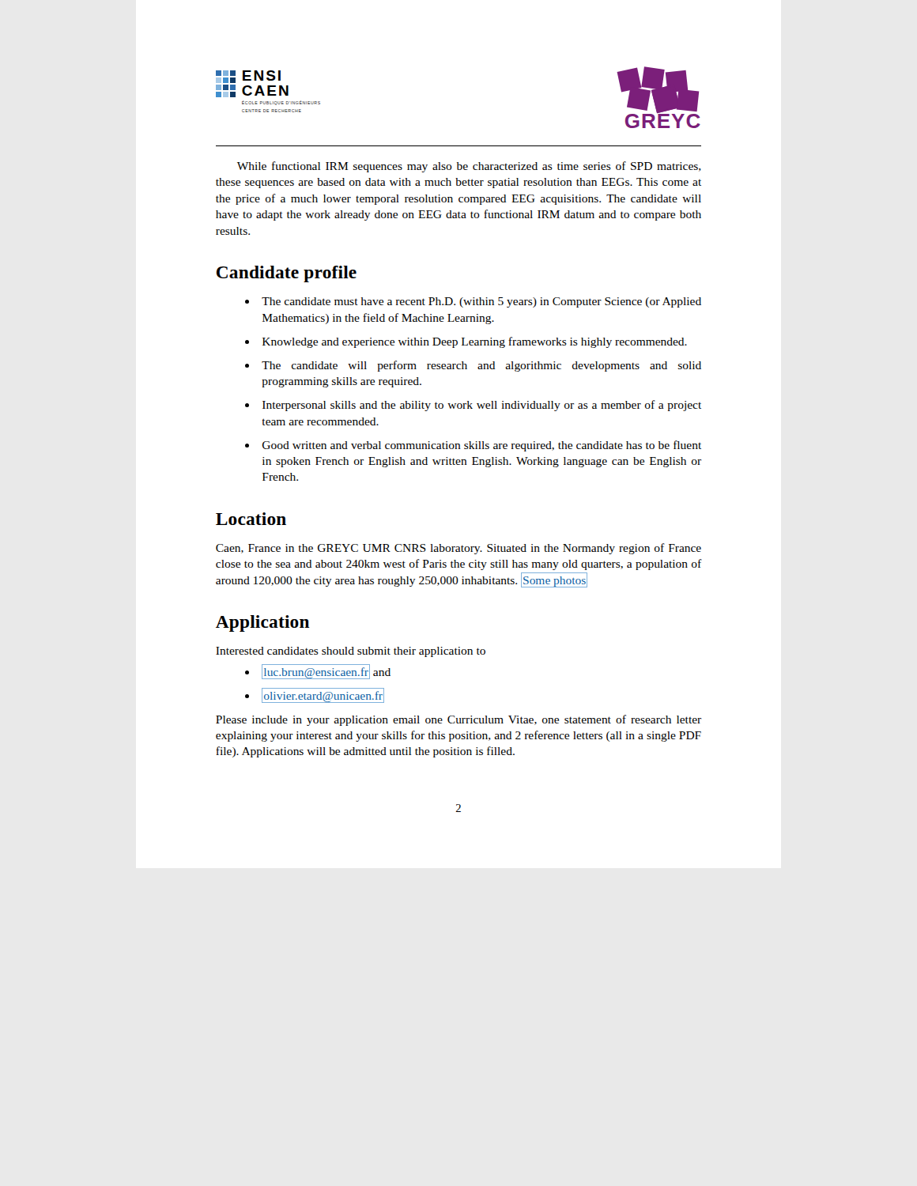ENSI CAEN ÉCOLE PUBLIQUE D'INGÉNIEURS CENTRE DE RECHERCHE
GREYC
While functional IRM sequences may also be characterized as time series of SPD matrices, these sequences are based on data with a much better spatial resolution than EEGs. This come at the price of a much lower temporal resolution compared EEG acquisitions. The candidate will have to adapt the work already done on EEG data to functional IRM datum and to compare both results.
Candidate profile
The candidate must have a recent Ph.D. (within 5 years) in Computer Science (or Applied Mathematics) in the field of Machine Learning.
Knowledge and experience within Deep Learning frameworks is highly recommended.
The candidate will perform research and algorithmic developments and solid programming skills are required.
Interpersonal skills and the ability to work well individually or as a member of a project team are recommended.
Good written and verbal communication skills are required, the candidate has to be fluent in spoken French or English and written English. Working language can be English or French.
Location
Caen, France in the GREYC UMR CNRS laboratory. Situated in the Normandy region of France close to the sea and about 240km west of Paris the city still has many old quarters, a population of around 120,000 the city area has roughly 250,000 inhabitants. Some photos
Application
Interested candidates should submit their application to
luc.brun@ensicaen.fr and
olivier.etard@unicaen.fr
Please include in your application email one Curriculum Vitae, one statement of research letter explaining your interest and your skills for this position, and 2 reference letters (all in a single PDF file). Applications will be admitted until the position is filled.
2